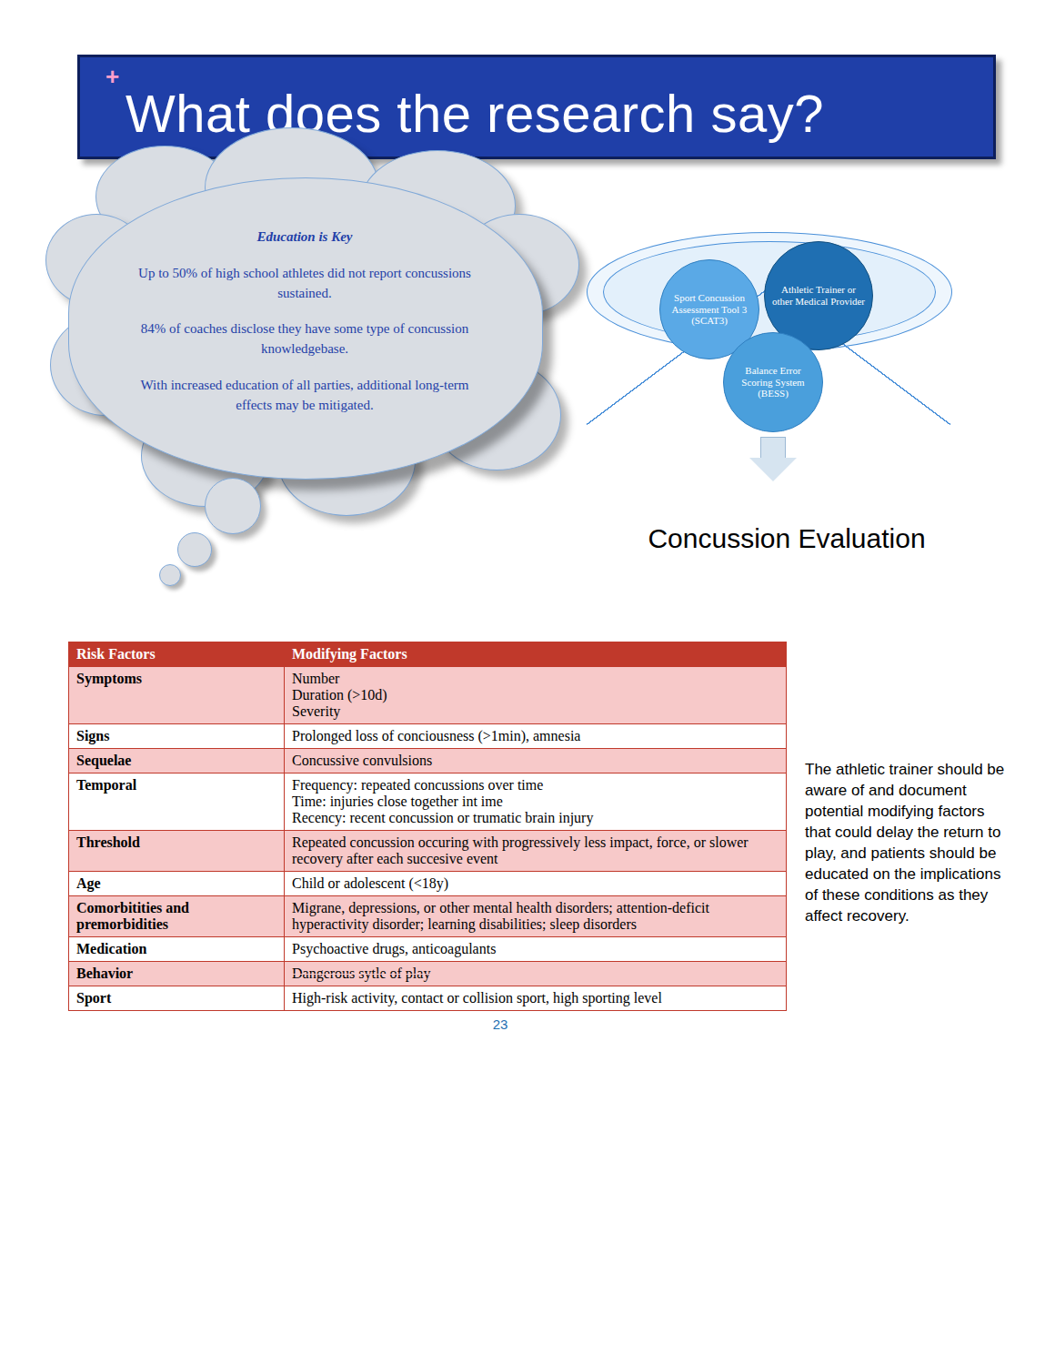+
What does the research say?
Education is Key
Up to 50% of high school athletes did not report concussions sustained.
84% of coaches disclose they have some type of concussion knowledgebase.
With increased education of all parties, additional long-term effects may be mitigated.
Sport Concussion Assessment Tool 3 (SCAT3)
Athletic Trainer or other Medical Provider
Balance Error Scoring System (BESS)
Concussion Evaluation
| Risk Factors | Modifying Factors |
| --- | --- |
| Symptoms | Number Duration (>10d) Severity |
| Signs | Prolonged loss of conciousness (>1min), amnesia |
| Sequelae | Concussive convulsions |
| Temporal | Frequency: repeated concussions over time Time: injuries close together int ime Recency: recent concussion or trumatic brain injury |
| Threshold | Repeated concussion occuring with progressively less impact, force, or slower recovery after each succesive event |
| Age | Child or adolescent (<18y) |
| Comorbitities and premorbidities | Migrane, depressions, or other mental health disorders; attention-deficit hyperactivity disorder; learning disabilities; sleep disorders |
| Medication | Psychoactive drugs, anticoagulants |
| Behavior | Dangerous sytle of play |
| Sport | High-risk activity, contact or collision sport, high sporting level |
The athletic trainer should be aware of and document potential modifying factors that could delay the return to play, and patients should be educated on the implications of these conditions as they affect recovery.
23